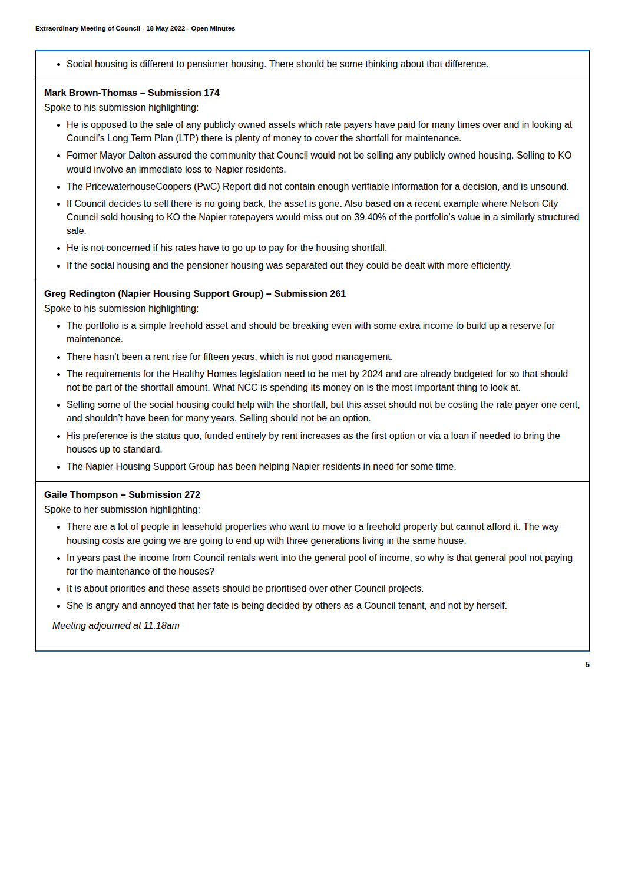Extraordinary Meeting of Council - 18 May 2022 - Open Minutes
Social housing is different to pensioner housing. There should be some thinking about that difference.
Mark Brown-Thomas – Submission 174
Spoke to his submission highlighting:
He is opposed to the sale of any publicly owned assets which rate payers have paid for many times over and in looking at Council’s Long Term Plan (LTP) there is plenty of money to cover the shortfall for maintenance.
Former Mayor Dalton assured the community that Council would not be selling any publicly owned housing. Selling to KO would involve an immediate loss to Napier residents.
The PricewaterhouseCoopers (PwC) Report did not contain enough verifiable information for a decision, and is unsound.
If Council decides to sell there is no going back, the asset is gone. Also based on a recent example where Nelson City Council sold housing to KO the Napier ratepayers would miss out on 39.40% of the portfolio’s value in a similarly structured sale.
He is not concerned if his rates have to go up to pay for the housing shortfall.
If the social housing and the pensioner housing was separated out they could be dealt with more efficiently.
Greg Redington (Napier Housing Support Group) – Submission 261
Spoke to his submission highlighting:
The portfolio is a simple freehold asset and should be breaking even with some extra income to build up a reserve for maintenance.
There hasn’t been a rent rise for fifteen years, which is not good management.
The requirements for the Healthy Homes legislation need to be met by 2024 and are already budgeted for so that should not be part of the shortfall amount. What NCC is spending its money on is the most important thing to look at.
Selling some of the social housing could help with the shortfall, but this asset should not be costing the rate payer one cent, and shouldn’t have been for many years. Selling should not be an option.
His preference is the status quo, funded entirely by rent increases as the first option or via a loan if needed to bring the houses up to standard.
The Napier Housing Support Group has been helping Napier residents in need for some time.
Gaile Thompson – Submission 272
Spoke to her submission highlighting:
There are a lot of people in leasehold properties who want to move to a freehold property but cannot afford it. The way housing costs are going we are going to end up with three generations living in the same house.
In years past the income from Council rentals went into the general pool of income, so why is that general pool not paying for the maintenance of the houses?
It is about priorities and these assets should be prioritised over other Council projects.
She is angry and annoyed that her fate is being decided by others as a Council tenant, and not by herself.
Meeting adjourned at 11.18am
5